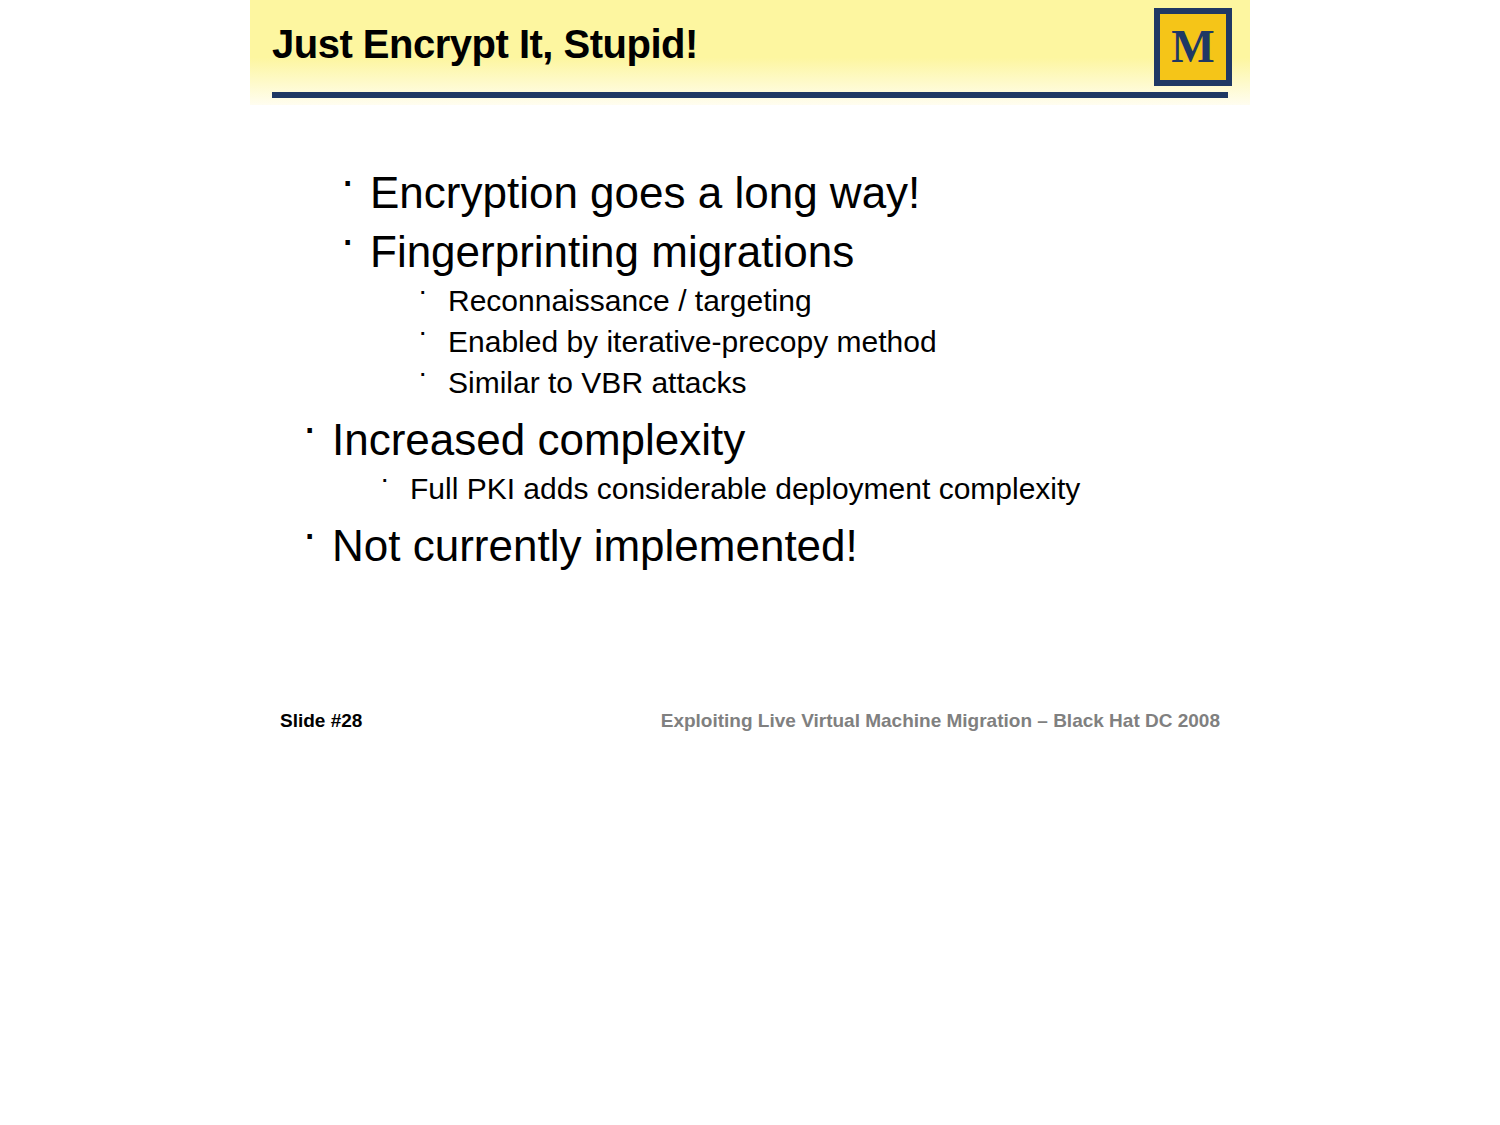Just Encrypt It, Stupid!
M
Encryption goes a long way!
Fingerprinting migrations
Reconnaissance / targeting
Enabled by iterative-precopy method
Similar to VBR attacks
Increased complexity
Full PKI adds considerable deployment complexity
Not currently implemented!
Slide #28
Exploiting Live Virtual Machine Migration – Black Hat DC 2008